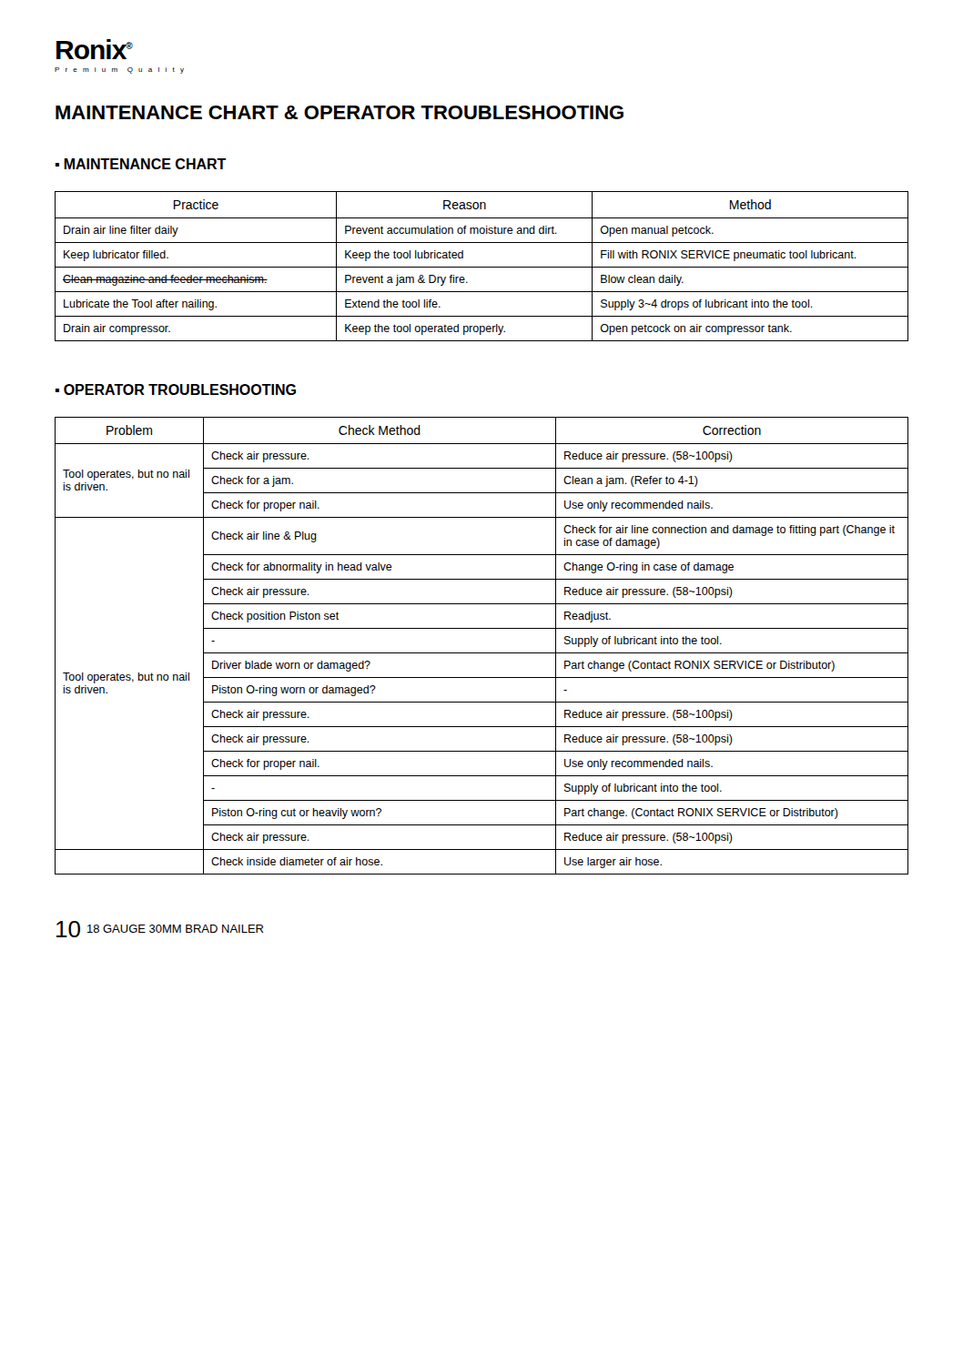Ronix®
P r e m i u m Q u a l i t y
MAINTENANCE CHART & OPERATOR TROUBLESHOOTING
MAINTENANCE CHART
| Practice | Reason | Method |
| --- | --- | --- |
| Drain air line filter daily | Prevent accumulation of moisture and dirt. | Open manual petcock. |
| Keep lubricator filled. | Keep the tool lubricated | Fill with RONIX SERVICE pneumatic tool lubricant. |
| Clean magazine and feeder mechanism. | Prevent a jam & Dry fire. | Blow clean daily. |
| Lubricate the Tool after nailing. | Extend the tool life. | Supply 3~4 drops of lubricant into the tool. |
| Drain air compressor. | Keep the tool operated properly. | Open petcock on air compressor tank. |
OPERATOR TROUBLESHOOTING
| Problem | Check Method | Correction |
| --- | --- | --- |
| Tool operates, but no nail is driven. | Check air pressure. | Reduce air pressure. (58~100psi) |
| Check for a jam. | Clean a jam. (Refer to 4-1) |
| Check for proper nail. | Use only recommended nails. |
| Tool operates, but no nail is driven. | Check air line & Plug | Check for air line connection and damage to fitting part (Change it in case of damage) |
| Check for abnormality in head valve | Change O-ring in case of damage |
| Check air pressure. | Reduce air pressure. (58~100psi) |
| Check position Piston set | Readjust. |
| - | Supply of lubricant into the tool. |
| Driver blade worn or damaged? | Part change (Contact RONIX SERVICE or Distributor) |
| Piston O-ring worn or damaged? | - |
| Check air pressure. | Reduce air pressure. (58~100psi) |
| Check air pressure. | Reduce air pressure. (58~100psi) |
| Check for proper nail. | Use only recommended nails. |
| - | Supply of lubricant into the tool. |
| Piston O-ring cut or heavily worn? | Part change. (Contact RONIX SERVICE or Distributor) |
| Check air pressure. | Reduce air pressure. (58~100psi) |
| | Check inside diameter of air hose. | Use larger air hose. |
1018 GAUGE 30MM BRAD NAILER